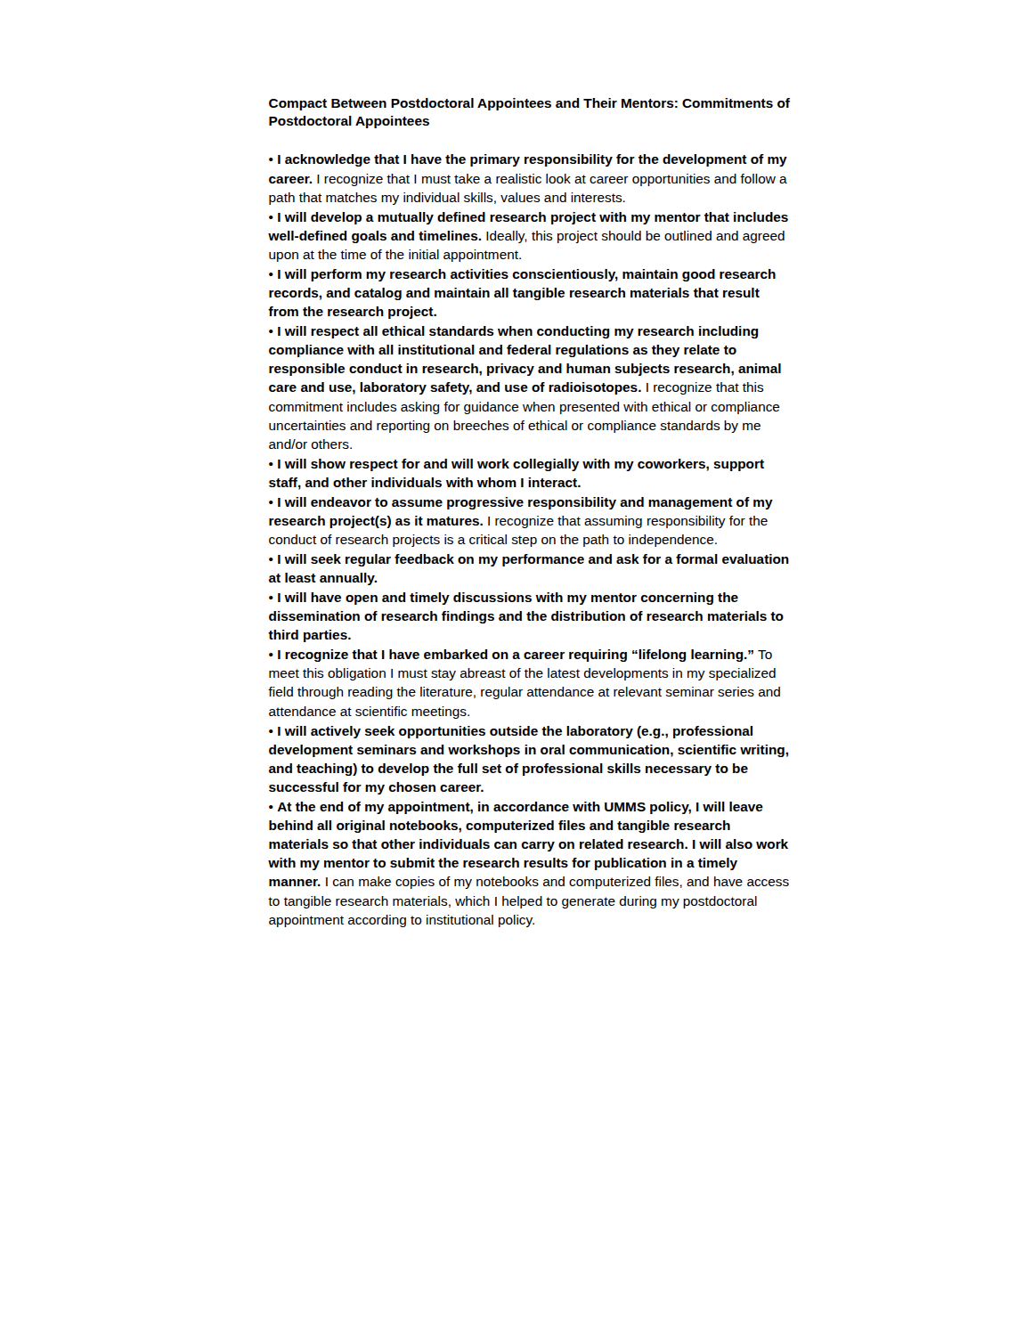Compact Between Postdoctoral Appointees and Their Mentors: Commitments of Postdoctoral Appointees
I acknowledge that I have the primary responsibility for the development of my career. I recognize that I must take a realistic look at career opportunities and follow a path that matches my individual skills, values and interests.
I will develop a mutually defined research project with my mentor that includes well-defined goals and timelines. Ideally, this project should be outlined and agreed upon at the time of the initial appointment.
I will perform my research activities conscientiously, maintain good research records, and catalog and maintain all tangible research materials that result from the research project.
I will respect all ethical standards when conducting my research including compliance with all institutional and federal regulations as they relate to responsible conduct in research, privacy and human subjects research, animal care and use, laboratory safety, and use of radioisotopes. I recognize that this commitment includes asking for guidance when presented with ethical or compliance uncertainties and reporting on breeches of ethical or compliance standards by me and/or others.
I will show respect for and will work collegially with my coworkers, support staff, and other individuals with whom I interact.
I will endeavor to assume progressive responsibility and management of my research project(s) as it matures. I recognize that assuming responsibility for the conduct of research projects is a critical step on the path to independence.
I will seek regular feedback on my performance and ask for a formal evaluation at least annually.
I will have open and timely discussions with my mentor concerning the dissemination of research findings and the distribution of research materials to third parties.
I recognize that I have embarked on a career requiring “lifelong learning.” To meet this obligation I must stay abreast of the latest developments in my specialized field through reading the literature, regular attendance at relevant seminar series and attendance at scientific meetings.
I will actively seek opportunities outside the laboratory (e.g., professional development seminars and workshops in oral communication, scientific writing, and teaching) to develop the full set of professional skills necessary to be successful for my chosen career.
At the end of my appointment, in accordance with UMMS policy, I will leave behind all original notebooks, computerized files and tangible research materials so that other individuals can carry on related research. I will also work with my mentor to submit the research results for publication in a timely manner. I can make copies of my notebooks and computerized files, and have access to tangible research materials, which I helped to generate during my postdoctoral appointment according to institutional policy.